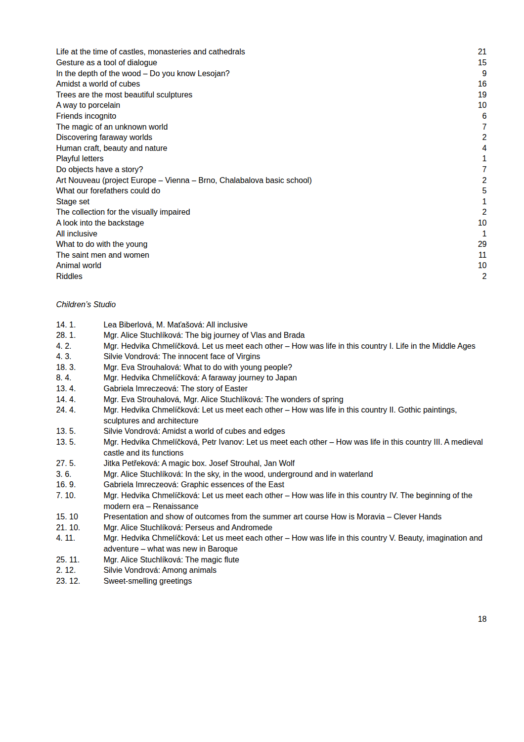| Life at the time of castles, monasteries and cathedrals | 21 |
| Gesture as a tool of dialogue | 15 |
| In the depth of the wood – Do you know Lesojan? | 9 |
| Amidst a world of cubes | 16 |
| Trees are the most beautiful sculptures | 19 |
| A way to porcelain | 10 |
| Friends incognito | 6 |
| The magic of an unknown world | 7 |
| Discovering faraway worlds | 2 |
| Human craft, beauty and nature | 4 |
| Playful letters | 1 |
| Do objects have a story? | 7 |
| Art Nouveau (project Europe – Vienna – Brno, Chalabalova basic school) | 2 |
| What our forefathers could do | 5 |
| Stage set | 1 |
| The collection for the visually impaired | 2 |
| A look into the backstage | 10 |
| All inclusive | 1 |
| What to do with the young | 29 |
| The saint men and women | 11 |
| Animal world | 10 |
| Riddles | 2 |
Children’s Studio
| 14. 1. | Lea Biberlová, M. Maťašová: All inclusive |
| 28. 1. | Mgr. Alice Stuchlíková: The big journey of Vlas and Brada |
| 4. 2. | Mgr. Hedvika Chmelíčková. Let us meet each other – How was life in this country I. Life in the Middle Ages |
| 4. 3. | Silvie Vondrová: The innocent face of Virgins |
| 18. 3. | Mgr. Eva Strouhalová: What to do with young people? |
| 8. 4. | Mgr. Hedvika Chmelíčková: A faraway journey to Japan |
| 13. 4. | Gabriela Imreczeová: The story of Easter |
| 14. 4. | Mgr. Eva Strouhalová, Mgr. Alice Stuchlíková: The wonders of spring |
| 24. 4. | Mgr. Hedvika Chmelíčková: Let us meet each other – How was life in this country II. Gothic paintings, sculptures and architecture |
| 13. 5. | Silvie Vondrová: Amidst a world of cubes and edges |
| 13. 5. | Mgr. Hedvika Chmelíčková, Petr Ivanov: Let us meet each other – How was life in this country III. A medieval castle and its functions |
| 27. 5. | Jitka Petřeková: A magic box. Josef Strouhal, Jan Wolf |
| 3. 6. | Mgr. Alice Stuchlíková: In the sky, in the wood, underground and in waterland |
| 16. 9. | Gabriela Imreczeová: Graphic essences of the East |
| 7. 10. | Mgr. Hedvika Chmelíčková: Let us meet each other – How was life in this country IV. The beginning of the modern era – Renaissance |
| 15. 10 | Presentation and show of outcomes from the summer art course How is Moravia – Clever Hands |
| 21. 10. | Mgr. Alice Stuchlíková: Perseus and Andromede |
| 4. 11. | Mgr. Hedvika Chmelíčková: Let us meet each other – How was life in this country V. Beauty, imagination and adventure – what was new in Baroque |
| 25. 11. | Mgr. Alice Stuchlíková: The magic flute |
| 2. 12. | Silvie Vondrová: Among animals |
| 23. 12. | Sweet-smelling greetings |
18